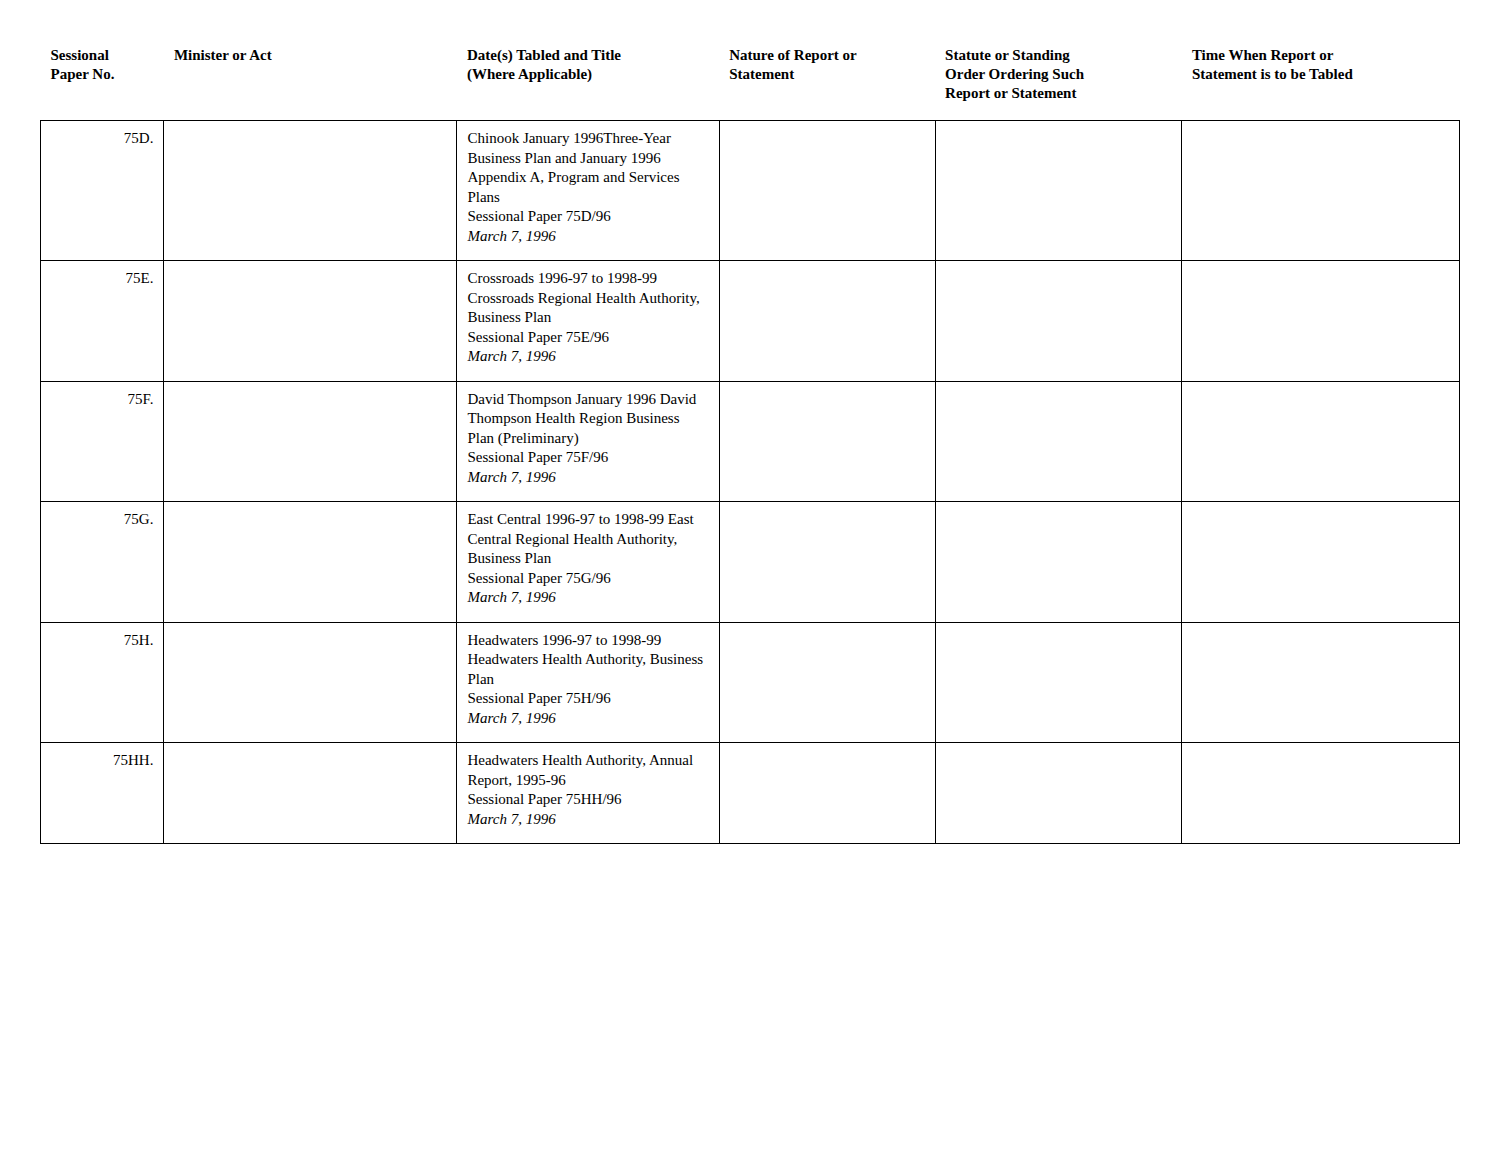| Sessional Paper No. | Minister or Act | Date(s) Tabled and Title (Where Applicable) | Nature of Report or Statement | Statute or Standing Order Ordering Such Report or Statement | Time When Report or Statement is to be Tabled |
| --- | --- | --- | --- | --- | --- |
| 75D. | | Chinook January 1996Three-Year Business Plan and January 1996 Appendix A, Program and Services Plans Sessional Paper 75D/96 March 7, 1996 | | | |
| 75E. | | Crossroads 1996-97 to 1998-99 Crossroads Regional Health Authority, Business Plan Sessional Paper 75E/96 March 7, 1996 | | | |
| 75F. | | David Thompson January 1996 David Thompson Health Region Business Plan (Preliminary) Sessional Paper 75F/96 March 7, 1996 | | | |
| 75G. | | East Central 1996-97 to 1998-99 East Central Regional Health Authority, Business Plan Sessional Paper 75G/96 March 7, 1996 | | | |
| 75H. | | Headwaters 1996-97 to 1998-99 Headwaters Health Authority, Business Plan Sessional Paper 75H/96 March 7, 1996 | | | |
| 75HH. | | Headwaters Health Authority, Annual Report, 1995-96 Sessional Paper 75HH/96 March 7, 1996 | | | |